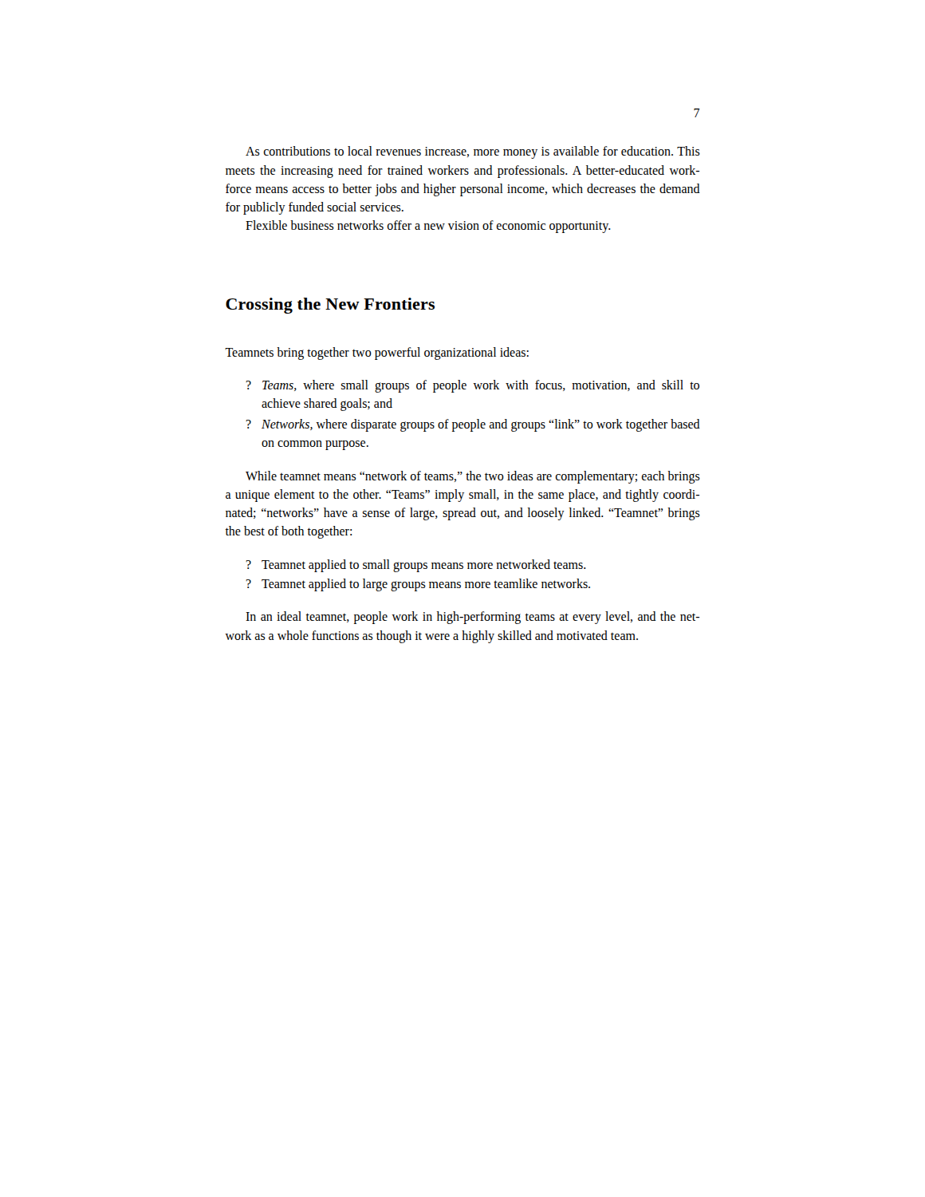7
As contributions to local revenues increase, more money is available for education. This meets the increasing need for trained workers and professionals. A better-educated workforce means access to better jobs and higher personal income, which decreases the demand for publicly funded social services.
Flexible business networks offer a new vision of economic opportunity.
Crossing the New Frontiers
Teamnets bring together two powerful organizational ideas:
?Teams, where small groups of people work with focus, motivation, and skill to achieve shared goals; and
?Networks, where disparate groups of people and groups “link” to work together based on common purpose.
While teamnet means “network of teams,” the two ideas are complementary; each brings a unique element to the other. “Teams” imply small, in the same place, and tightly coordinated; “networks” have a sense of large, spread out, and loosely linked. “Teamnet” brings the best of both together:
?Teamnet applied to small groups means more networked teams.
?Teamnet applied to large groups means more teamlike networks.
In an ideal teamnet, people work in high-performing teams at every level, and the network as a whole functions as though it were a highly skilled and motivated team.